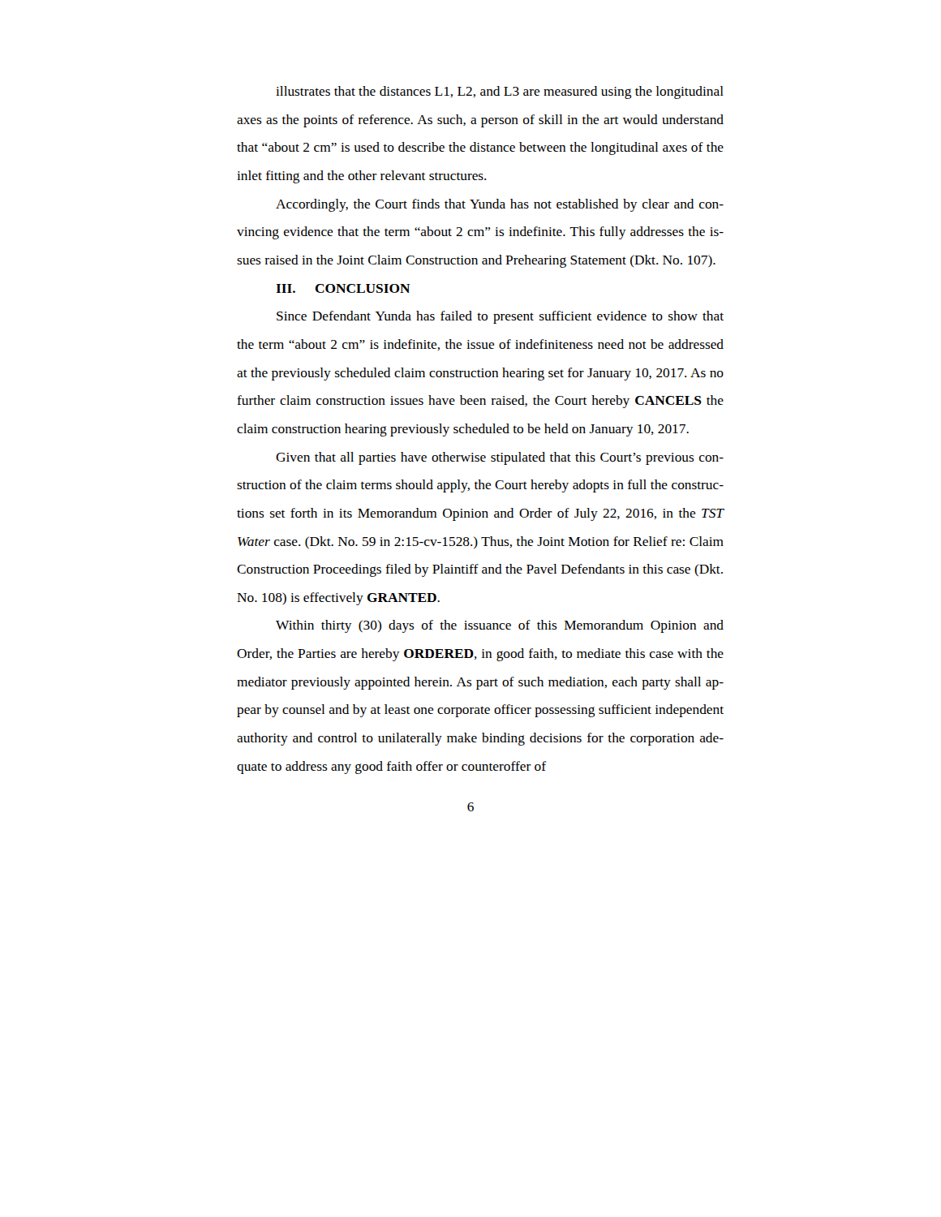illustrates that the distances L1, L2, and L3 are measured using the longitudinal axes as the points of reference. As such, a person of skill in the art would understand that “about 2 cm” is used to describe the distance between the longitudinal axes of the inlet fitting and the other relevant structures.
Accordingly, the Court finds that Yunda has not established by clear and convincing evidence that the term “about 2 cm” is indefinite. This fully addresses the issues raised in the Joint Claim Construction and Prehearing Statement (Dkt. No. 107).
III. CONCLUSION
Since Defendant Yunda has failed to present sufficient evidence to show that the term “about 2 cm” is indefinite, the issue of indefiniteness need not be addressed at the previously scheduled claim construction hearing set for January 10, 2017. As no further claim construction issues have been raised, the Court hereby CANCELS the claim construction hearing previously scheduled to be held on January 10, 2017.
Given that all parties have otherwise stipulated that this Court’s previous construction of the claim terms should apply, the Court hereby adopts in full the constructions set forth in its Memorandum Opinion and Order of July 22, 2016, in the TST Water case. (Dkt. No. 59 in 2:15-cv-1528.) Thus, the Joint Motion for Relief re: Claim Construction Proceedings filed by Plaintiff and the Pavel Defendants in this case (Dkt. No. 108) is effectively GRANTED.
Within thirty (30) days of the issuance of this Memorandum Opinion and Order, the Parties are hereby ORDERED, in good faith, to mediate this case with the mediator previously appointed herein. As part of such mediation, each party shall appear by counsel and by at least one corporate officer possessing sufficient independent authority and control to unilaterally make binding decisions for the corporation adequate to address any good faith offer or counteroffer of
6